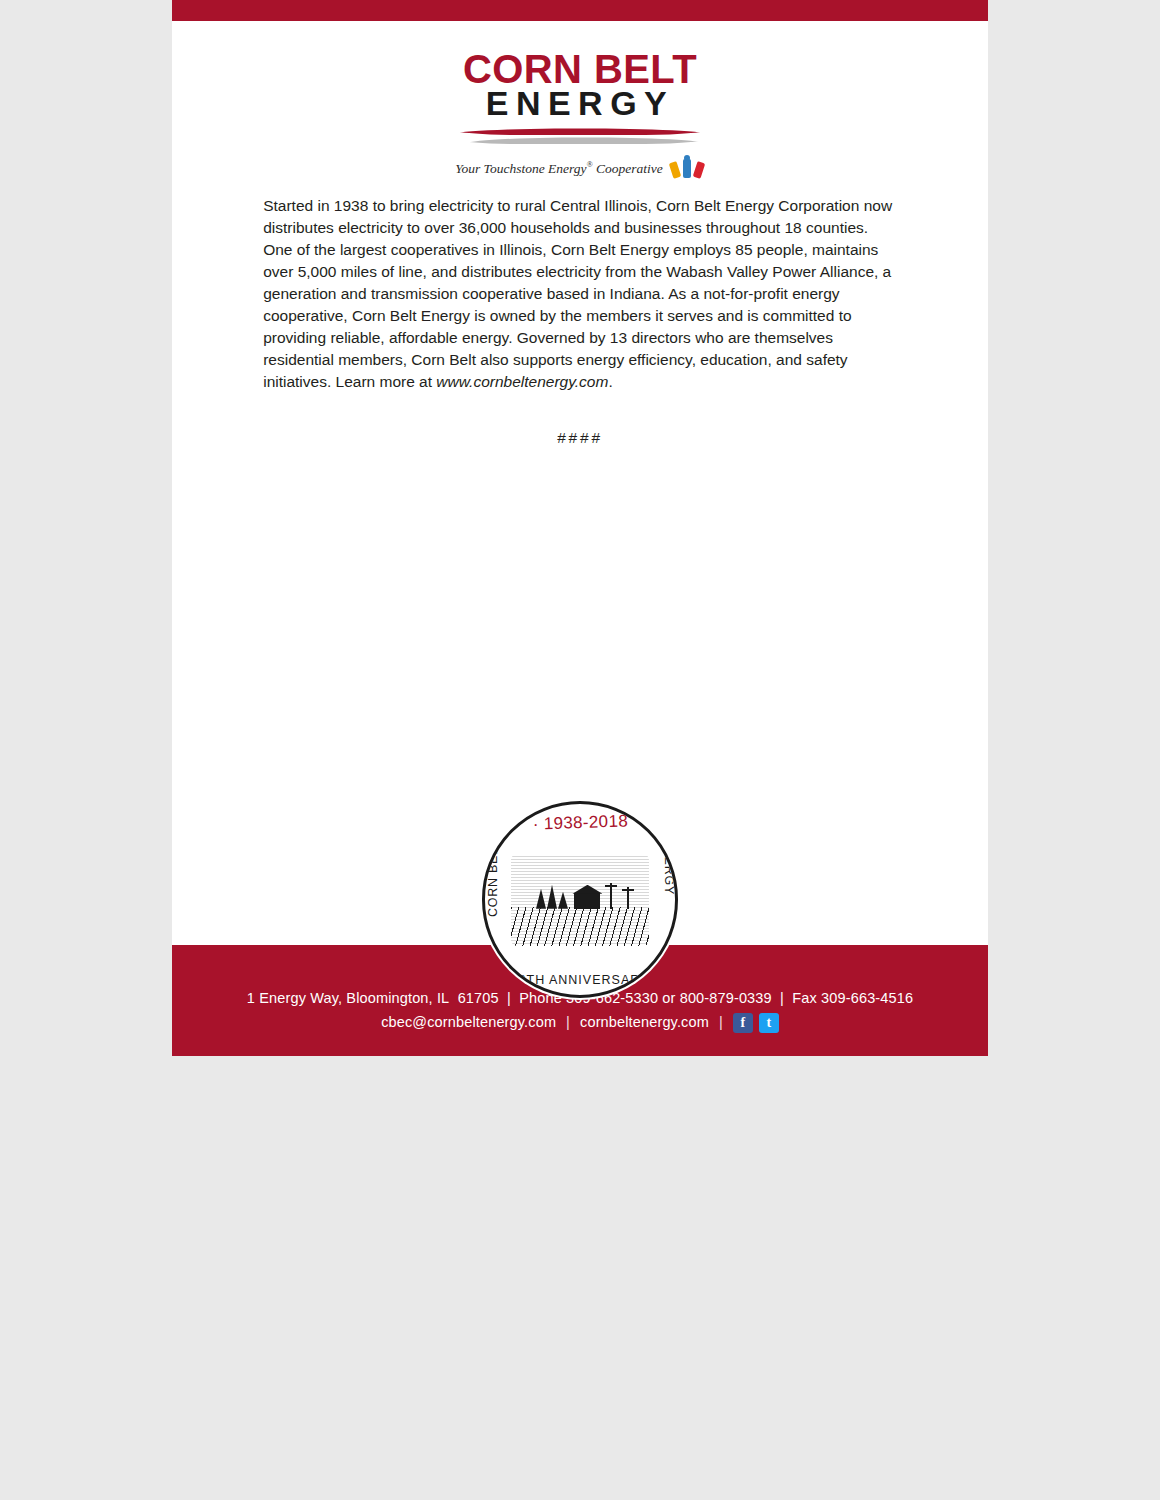Corn Belt
Energy
Your Touchstone Energy® Cooperative
Started in 1938 to bring electricity to rural Central Illinois, Corn Belt Energy Corporation now distributes electricity to over 36,000 households and businesses throughout 18 counties. One of the largest cooperatives in Illinois, Corn Belt Energy employs 85 people, maintains over 5,000 miles of line, and distributes electricity from the Wabash Valley Power Alliance, a generation and transmission cooperative based in Indiana. As a not-for-profit energy cooperative, Corn Belt Energy is owned by the members it serves and is committed to providing reliable, affordable energy. Governed by 13 directors who are themselves residential members, Corn Belt also supports energy efficiency, education, and safety initiatives. Learn more at www.cornbeltenergy.com.
####
· 1938-2018
CORN BELT
ENERGY
80TH ANNIVERSARY
1 Energy Way, Bloomington, IL 61705 | Phone 309-662-5330 or 800-879-0339 | Fax 309-663-4516
cbec@cornbeltenergy.com | cornbeltenergy.com | ft